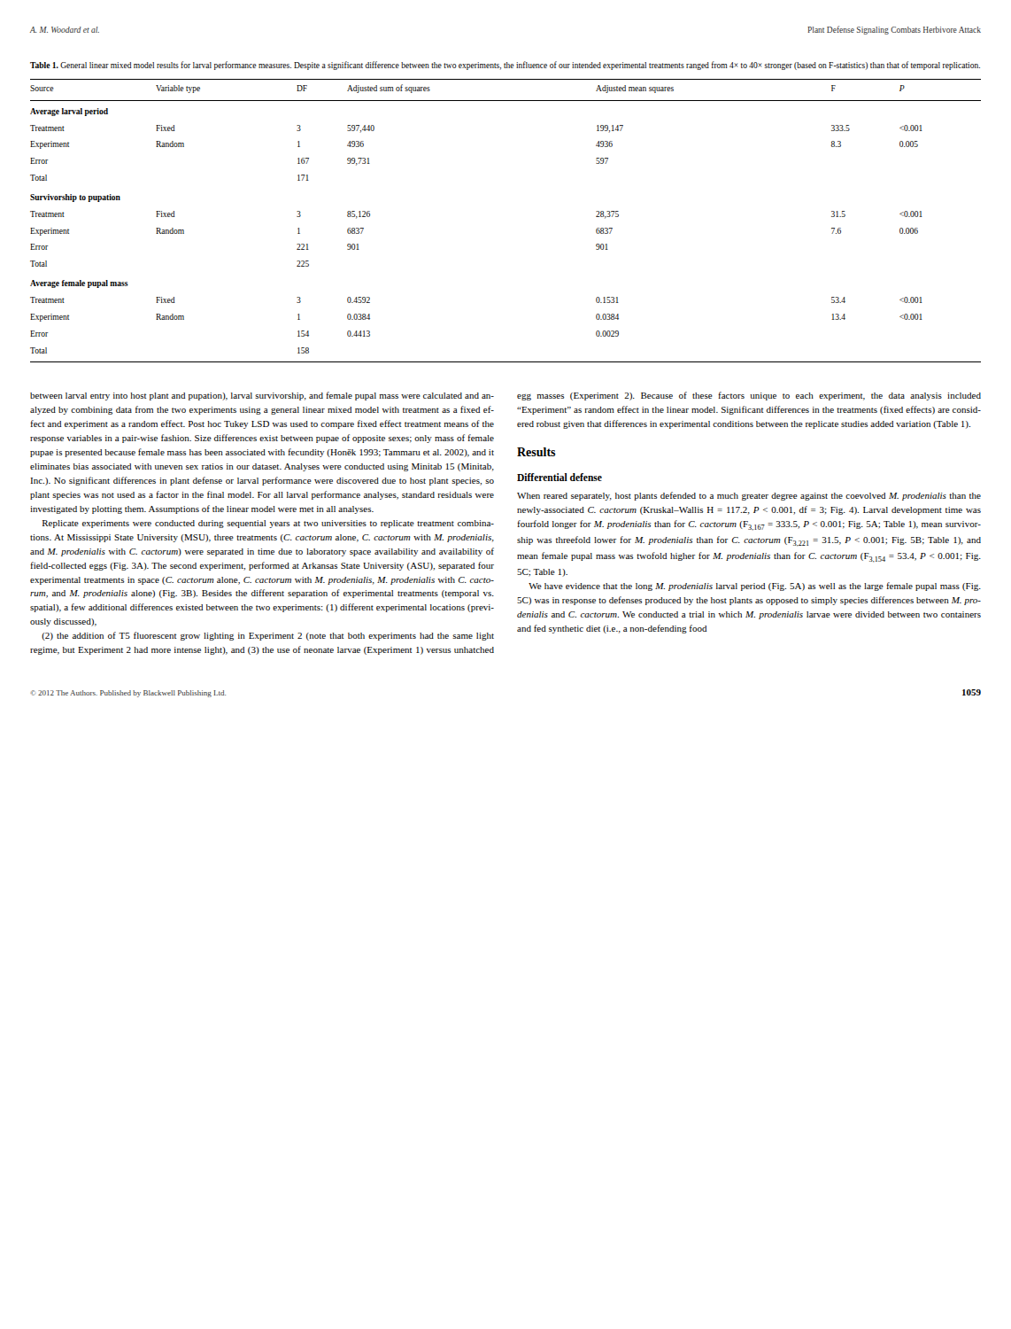A. M. Woodard et al.
Plant Defense Signaling Combats Herbivore Attack
Table 1. General linear mixed model results for larval performance measures. Despite a significant difference between the two experiments, the influence of our intended experimental treatments ranged from 4× to 40× stronger (based on F-statistics) than that of temporal replication.
| Source | Variable type | DF | Adjusted sum of squares | Adjusted mean squares | F | P |
| --- | --- | --- | --- | --- | --- | --- |
| Average larval period |
| Treatment | Fixed | 3 | 597,440 | 199,147 | 333.5 | <0.001 |
| Experiment | Random | 1 | 4936 | 4936 | 8.3 | 0.005 |
| Error | | 167 | 99,731 | 597 | | |
| Total | | 171 | | | | |
| Survivorship to pupation |
| Treatment | Fixed | 3 | 85,126 | 28,375 | 31.5 | <0.001 |
| Experiment | Random | 1 | 6837 | 6837 | 7.6 | 0.006 |
| Error | | 221 | 901 | 901 | | |
| Total | | 225 | | | | |
| Average female pupal mass |
| Treatment | Fixed | 3 | 0.4592 | 0.1531 | 53.4 | <0.001 |
| Experiment | Random | 1 | 0.0384 | 0.0384 | 13.4 | <0.001 |
| Error | | 154 | 0.4413 | 0.0029 | | |
| Total | | 158 | | | | |
between larval entry into host plant and pupation), larval survivorship, and female pupal mass were calculated and analyzed by combining data from the two experiments using a general linear mixed model with treatment as a fixed effect and experiment as a random effect. Post hoc Tukey LSD was used to compare fixed effect treatment means of the response variables in a pair-wise fashion. Size differences exist between pupae of opposite sexes; only mass of female pupae is presented because female mass has been associated with fecundity (Honěk 1993; Tammaru et al. 2002), and it eliminates bias associated with uneven sex ratios in our dataset. Analyses were conducted using Minitab 15 (Minitab, Inc.). No significant differences in plant defense or larval performance were discovered due to host plant species, so plant species was not used as a factor in the final model. For all larval performance analyses, standard residuals were investigated by plotting them. Assumptions of the linear model were met in all analyses.
Replicate experiments were conducted during sequential years at two universities to replicate treatment combinations. At Mississippi State University (MSU), three treatments (C. cactorum alone, C. cactorum with M. prodenialis, and M. prodenialis with C. cactorum) were separated in time due to laboratory space availability and availability of field-collected eggs (Fig. 3A). The second experiment, performed at Arkansas State University (ASU), separated four experimental treatments in space (C. cactorum alone, C. cactorum with M. prodenialis, M. prodenialis with C. cactorum, and M. prodenialis alone) (Fig. 3B). Besides the different separation of experimental treatments (temporal vs. spatial), a few additional differences existed between the two experiments: (1) different experimental locations (previously discussed),
(2) the addition of T5 fluorescent grow lighting in Experiment 2 (note that both experiments had the same light regime, but Experiment 2 had more intense light), and (3) the use of neonate larvae (Experiment 1) versus unhatched egg masses (Experiment 2). Because of these factors unique to each experiment, the data analysis included “Experiment” as random effect in the linear model. Significant differences in the treatments (fixed effects) are considered robust given that differences in experimental conditions between the replicate studies added variation (Table 1).
Results
Differential defense
When reared separately, host plants defended to a much greater degree against the coevolved M. prodenialis than the newly-associated C. cactorum (Kruskal–Wallis H = 117.2, P < 0.001, df = 3; Fig. 4). Larval development time was fourfold longer for M. prodenialis than for C. cactorum (F3,167 = 333.5, P < 0.001; Fig. 5A; Table 1), mean survivorship was threefold lower for M. prodenialis than for C. cactorum (F3,221 = 31.5, P < 0.001; Fig. 5B; Table 1), and mean female pupal mass was twofold higher for M. prodenialis than for C. cactorum (F3,154 = 53.4, P < 0.001; Fig. 5C; Table 1).
We have evidence that the long M. prodenialis larval period (Fig. 5A) as well as the large female pupal mass (Fig. 5C) was in response to defenses produced by the host plants as opposed to simply species differences between M. prodenialis and C. cactorum. We conducted a trial in which M. prodenialis larvae were divided between two containers and fed synthetic diet (i.e., a non-defending food
© 2012 The Authors. Published by Blackwell Publishing Ltd.
1059